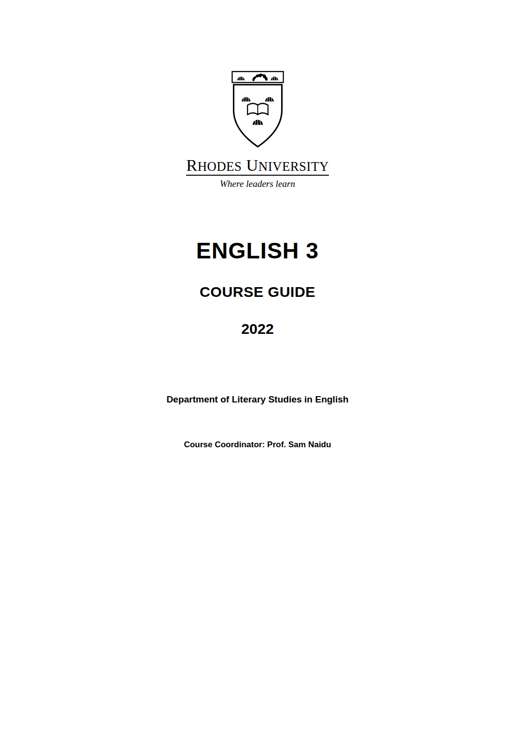RHODES UNIVERSITY
Where leaders learn
ENGLISH 3
COURSE GUIDE
2022
Department of Literary Studies in English
Course Coordinator: Prof. Sam Naidu